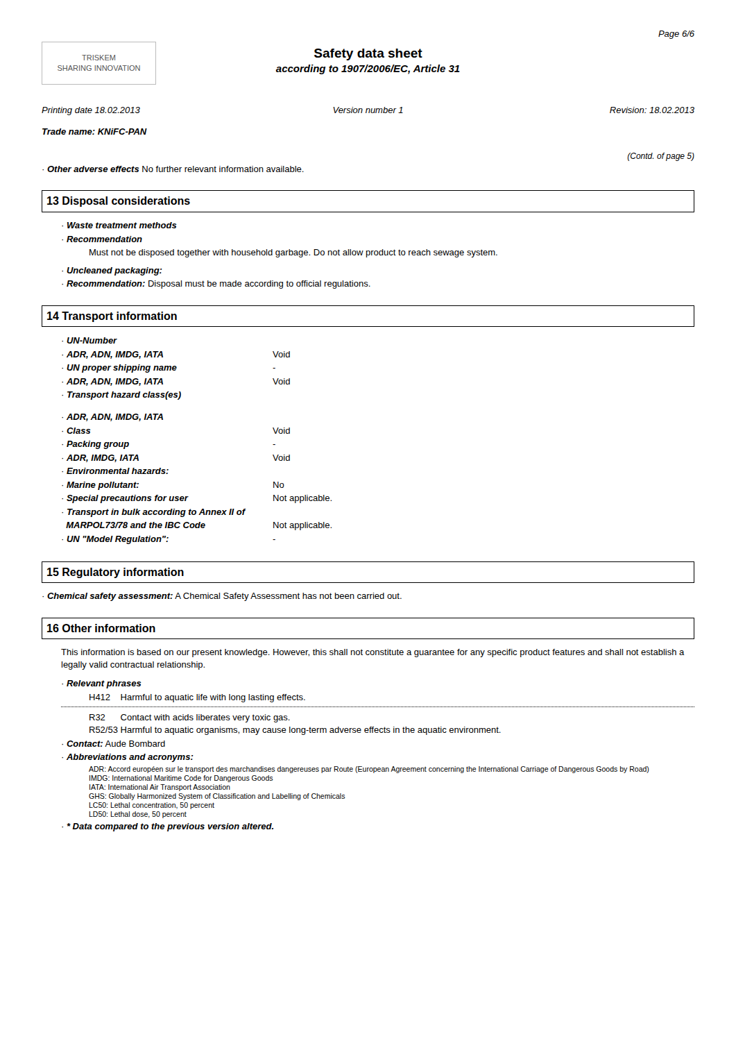Page 6/6
TRISKEM
SHARING INNOVATION
Safety data sheet
according to 1907/2006/EC, Article 31
Printing date 18.02.2013
Version number 1
Revision: 18.02.2013
Trade name: KNiFC-PAN
(Contd. of page 5)
· Other adverse effects No further relevant information available.
13 Disposal considerations
· Waste treatment methods
· Recommendation
Must not be disposed together with household garbage. Do not allow product to reach sewage system.
· Uncleaned packaging:
· Recommendation: Disposal must be made according to official regulations.
14 Transport information
| · UN-Number | |
| · ADR, ADN, IMDG, IATA | Void |
| · UN proper shipping name | - |
| · ADR, ADN, IMDG, IATA | Void |
| · Transport hazard class(es) | |
| · ADR, ADN, IMDG, IATA | |
| · Class | Void |
| · Packing group | - |
| · ADR, IMDG, IATA | Void |
| · Environmental hazards: | |
| · Marine pollutant: | No |
| · Special precautions for user | Not applicable. |
| · Transport in bulk according to Annex II of | |
| MARPOL73/78 and the IBC Code | Not applicable. |
| · UN "Model Regulation": | - |
15 Regulatory information
· Chemical safety assessment: A Chemical Safety Assessment has not been carried out.
16 Other information
This information is based on our present knowledge. However, this shall not constitute a guarantee for any specific product features and shall not establish a legally valid contractual relationship.
· Relevant phrases
H412 Harmful to aquatic life with long lasting effects.
R32 Contact with acids liberates very toxic gas.
R52/53 Harmful to aquatic organisms, may cause long-term adverse effects in the aquatic environment.
· Contact: Aude Bombard
· Abbreviations and acronyms:
ADR: Accord européen sur le transport des marchandises dangereuses par Route (European Agreement concerning the International Carriage of Dangerous Goods by Road)
IMDG: International Maritime Code for Dangerous Goods
IATA: International Air Transport Association
GHS: Globally Harmonized System of Classification and Labelling of Chemicals
LC50: Lethal concentration, 50 percent
LD50: Lethal dose, 50 percent
· * Data compared to the previous version altered.